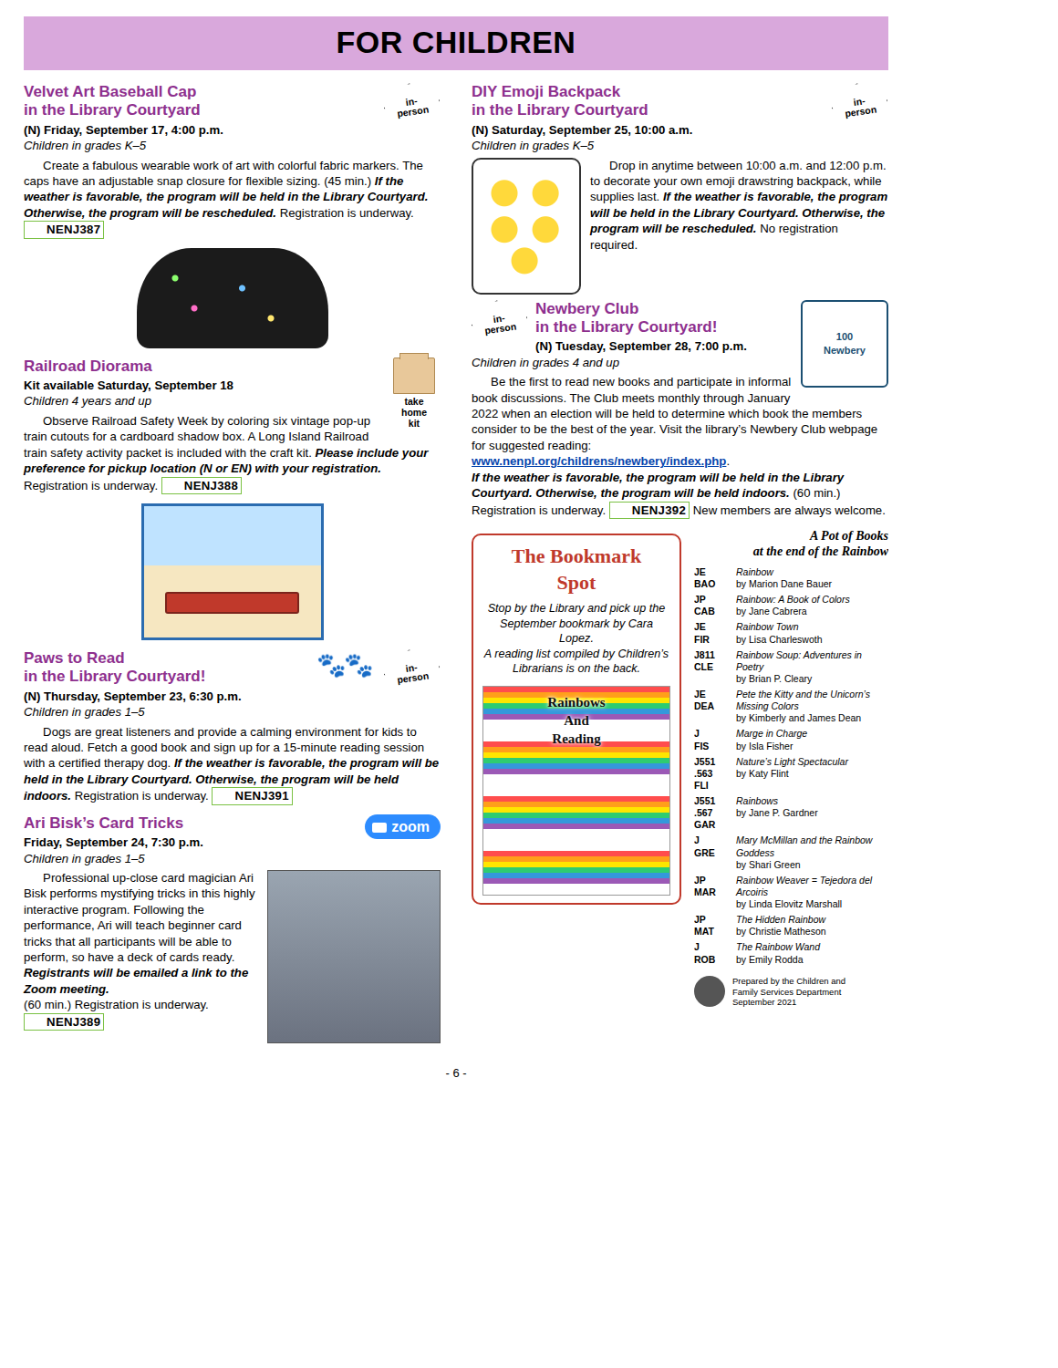FOR CHILDREN
in-
person
Velvet Art Baseball Cap
in the Library Courtyard
(N) Friday, September 17, 4:00 p.m.
Children in grades K–5
Create a fabulous wearable work of art with colorful fabric markers. The caps have an adjustable snap closure for flexible sizing. (45 min.) If the weather is favorable, the program will be held in the Library Courtyard. Otherwise, the program will be rescheduled. Registration is underway. NENJ387
take
home
kit
Railroad Diorama
Kit available Saturday, September 18
Children 4 years and up
Observe Railroad Safety Week by coloring six vintage pop-up train cutouts for a cardboard shadow box. A Long Island Railroad train safety activity packet is included with the craft kit. Please include your preference for pickup location (N or EN) with your registration. Registration is underway. NENJ388
in-
person
🐾🐾
Paws to Read
in the Library Courtyard!
(N) Thursday, September 23, 6:30 p.m.
Children in grades 1–5
Dogs are great listeners and provide a calming environment for kids to read aloud. Fetch a good book and sign up for a 15-minute reading session with a certified therapy dog. If the weather is favorable, the program will be held in the Library Courtyard. Otherwise, the program will be held indoors. Registration is underway. NENJ391
zoom
Ari Bisk’s Card Tricks
Friday, September 24, 7:30 p.m.
Children in grades 1–5
Professional up-close card magician Ari Bisk performs mystifying tricks in this highly interactive program. Following the performance, Ari will teach beginner card tricks that all participants will be able to perform, so have a deck of cards ready. Registrants will be emailed a link to the Zoom meeting.
(60 min.) Registration is underway. NENJ389
in-
person
DIY Emoji Backpack
in the Library Courtyard
(N) Saturday, September 25, 10:00 a.m.
Children in grades K–5
Drop in anytime between 10:00 a.m. and 12:00 p.m. to decorate your own emoji drawstring backpack, while supplies last. If the weather is favorable, the program will be held in the Library Courtyard. Otherwise, the program will be rescheduled. No registration required.
100
Newbery
in-
person
Newbery Club
in the Library Courtyard!
(N) Tuesday, September 28, 7:00 p.m.
Children in grades 4 and up
Be the first to read new books and participate in informal book discussions. The Club meets monthly through January 2022 when an election will be held to determine which book the members consider to be the best of the year. Visit the library’s Newbery Club webpage for suggested reading:
www.nenpl.org/childrens/newbery/index.php.
If the weather is favorable, the program will be held in the Library Courtyard. Otherwise, the program will be held indoors. (60 min.) Registration is underway. NENJ392 New members are always welcome.
The Bookmark
Spot
Stop by the Library and pick up the September bookmark by Cara Lopez.
A reading list compiled by Children’s Librarians is on the back.
Rainbows
And
Reading
A Pot of Books
at the end of the Rainbow
| JE BAO | Rainbow by Marion Dane Bauer |
| JP CAB | Rainbow: A Book of Colors by Jane Cabrera |
| JE FIR | Rainbow Town by Lisa Charleswoth |
| J811 CLE | Rainbow Soup: Adventures in Poetry by Brian P. Cleary |
| JE DEA | Pete the Kitty and the Unicorn’s Missing Colors by Kimberly and James Dean |
| J FIS | Marge in Charge by Isla Fisher |
| J551 .563 FLI | Nature’s Light Spectacular by Katy Flint |
| J551 .567 GAR | Rainbows by Jane P. Gardner |
| J GRE | Mary McMillan and the Rainbow Goddess by Shari Green |
| JP MAR | Rainbow Weaver = Tejedora del Arcoiris by Linda Elovitz Marshall |
| JP MAT | The Hidden Rainbow by Christie Matheson |
| J ROB | The Rainbow Wand by Emily Rodda |
Prepared by the Children and
Family Services Department
September 2021
- 6 -